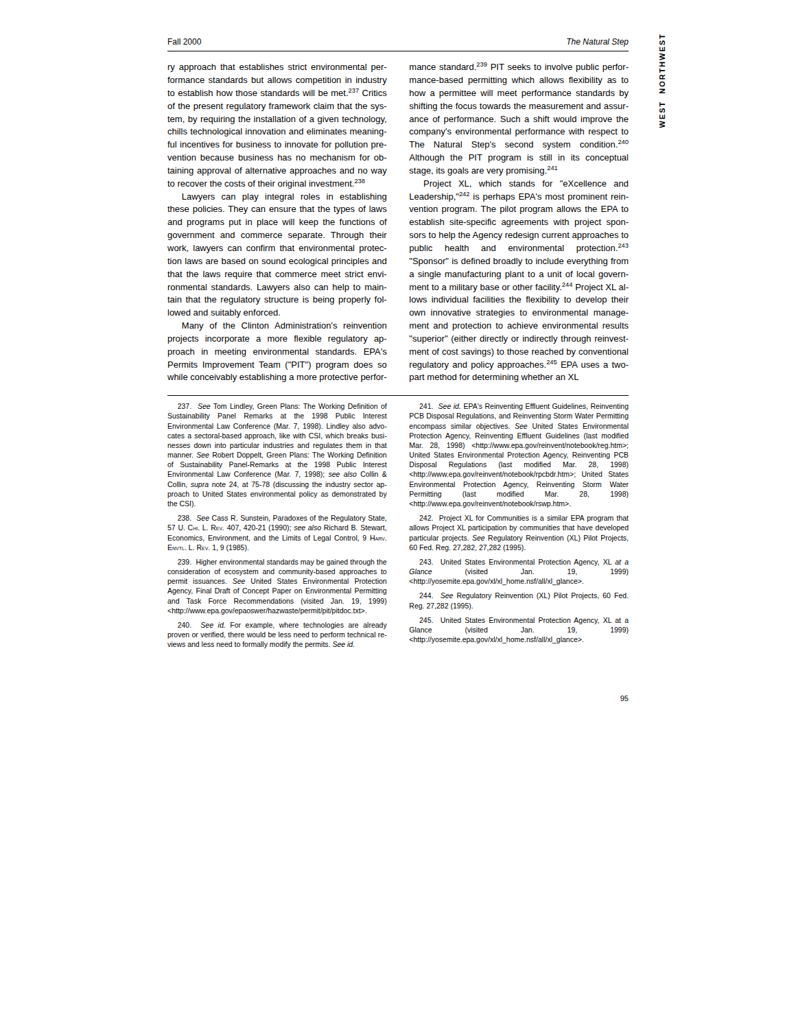WEST NORTHWEST
Fall 2000
The Natural Step
ry approach that establishes strict environmental performance standards but allows competition in industry to establish how those standards will be met.237 Critics of the present regulatory framework claim that the system, by requiring the installation of a given technology, chills technological innovation and eliminates meaningful incentives for business to innovate for pollution prevention because business has no mechanism for obtaining approval of alternative approaches and no way to recover the costs of their original investment.238
Lawyers can play integral roles in establishing these policies. They can ensure that the types of laws and programs put in place will keep the functions of government and commerce separate. Through their work, lawyers can confirm that environmental protection laws are based on sound ecological principles and that the laws require that commerce meet strict environmental standards. Lawyers also can help to maintain that the regulatory structure is being properly followed and suitably enforced.
Many of the Clinton Administration's reinvention projects incorporate a more flexible regulatory approach in meeting environmental standards. EPA's Permits Improvement Team ("PIT") program does so while conceivably establishing a more protective performance standard.239 PIT seeks to involve public performance-based permitting which allows flexibility as to how a permittee will meet performance standards by shifting the focus towards the measurement and assurance of performance. Such a shift would improve the company's environmental performance with respect to The Natural Step's second system condition.240 Although the PIT program is still in its conceptual stage, its goals are very promising.241
Project XL, which stands for "eXcellence and Leadership,"242 is perhaps EPA's most prominent reinvention program. The pilot program allows the EPA to establish site-specific agreements with project sponsors to help the Agency redesign current approaches to public health and environmental protection.243 "Sponsor" is defined broadly to include everything from a single manufacturing plant to a unit of local government to a military base or other facility.244 Project XL allows individual facilities the flexibility to develop their own innovative strategies to environmental management and protection to achieve environmental results "superior" (either directly or indirectly through reinvestment of cost savings) to those reached by conventional regulatory and policy approaches.245 EPA uses a two-part method for determining whether an XL
237. See Tom Lindley, Green Plans: The Working Definition of Sustainability Panel Remarks at the 1998 Public Interest Environmental Law Conference (Mar. 7, 1998). Lindley also advocates a sectoral-based approach, like with CSI, which breaks businesses down into particular industries and regulates them in that manner. See Robert Doppelt, Green Plans: The Working Definition of Sustainability Panel-Remarks at the 1998 Public Interest Environmental Law Conference (Mar. 7, 1998); see also Collin & Collin, supra note 24, at 75-78 (discussing the industry sector approach to United States environmental policy as demonstrated by the CSI).
238. See Cass R. Sunstein, Paradoxes of the Regulatory State, 57 U. Chi. L. Rev. 407, 420-21 (1990); see also Richard B. Stewart, Economics, Environment, and the Limits of Legal Control, 9 Harv. Envtl. L. Rev. 1, 9 (1985).
239. Higher environmental standards may be gained through the consideration of ecosystem and community-based approaches to permit issuances. See United States Environmental Protection Agency, Final Draft of Concept Paper on Environmental Permitting and Task Force Recommendations (visited Jan. 19, 1999) <http://www.epa.gov/epaoswer/hazwaste/permit/pit/pitdoc.txt>.
240. See id. For example, where technologies are already proven or verified, there would be less need to perform technical reviews and less need to formally modify the permits. See id.
241. See id. EPA's Reinventing Effluent Guidelines, Reinventing PCB Disposal Regulations, and Reinventing Storm Water Permitting encompass similar objectives. See United States Environmental Protection Agency, Reinventing Effluent Guidelines (last modified Mar. 28, 1998) <http://www.epa.gov/reinvent/notebook/reg.htm>; United States Environmental Protection Agency, Reinventing PCB Disposal Regulations (last modified Mar. 28, 1998) <http://www.epa.gov/reinvent/notebook/rpcbdr.htm>; United States Environmental Protection Agency, Reinventing Storm Water Permitting (last modified Mar. 28, 1998) <http://www.epa.gov/reinvent/notebook/rswp.htm>.
242. Project XL for Communities is a similar EPA program that allows Project XL participation by communities that have developed particular projects. See Regulatory Reinvention (XL) Pilot Projects, 60 Fed. Reg. 27,282, 27,282 (1995).
243. United States Environmental Protection Agency, XL at a Glance (visited Jan. 19, 1999) <http://yosemite.epa.gov/xl/xl_home.nsf/all/xl_glance>.
244. See Regulatory Reinvention (XL) Pilot Projects, 60 Fed. Reg. 27,282 (1995).
245. United States Environmental Protection Agency, XL at a Glance (visited Jan. 19, 1999) <http://yosemite.epa.gov/xl/xl_home.nsf/all/xl_glance>.
95